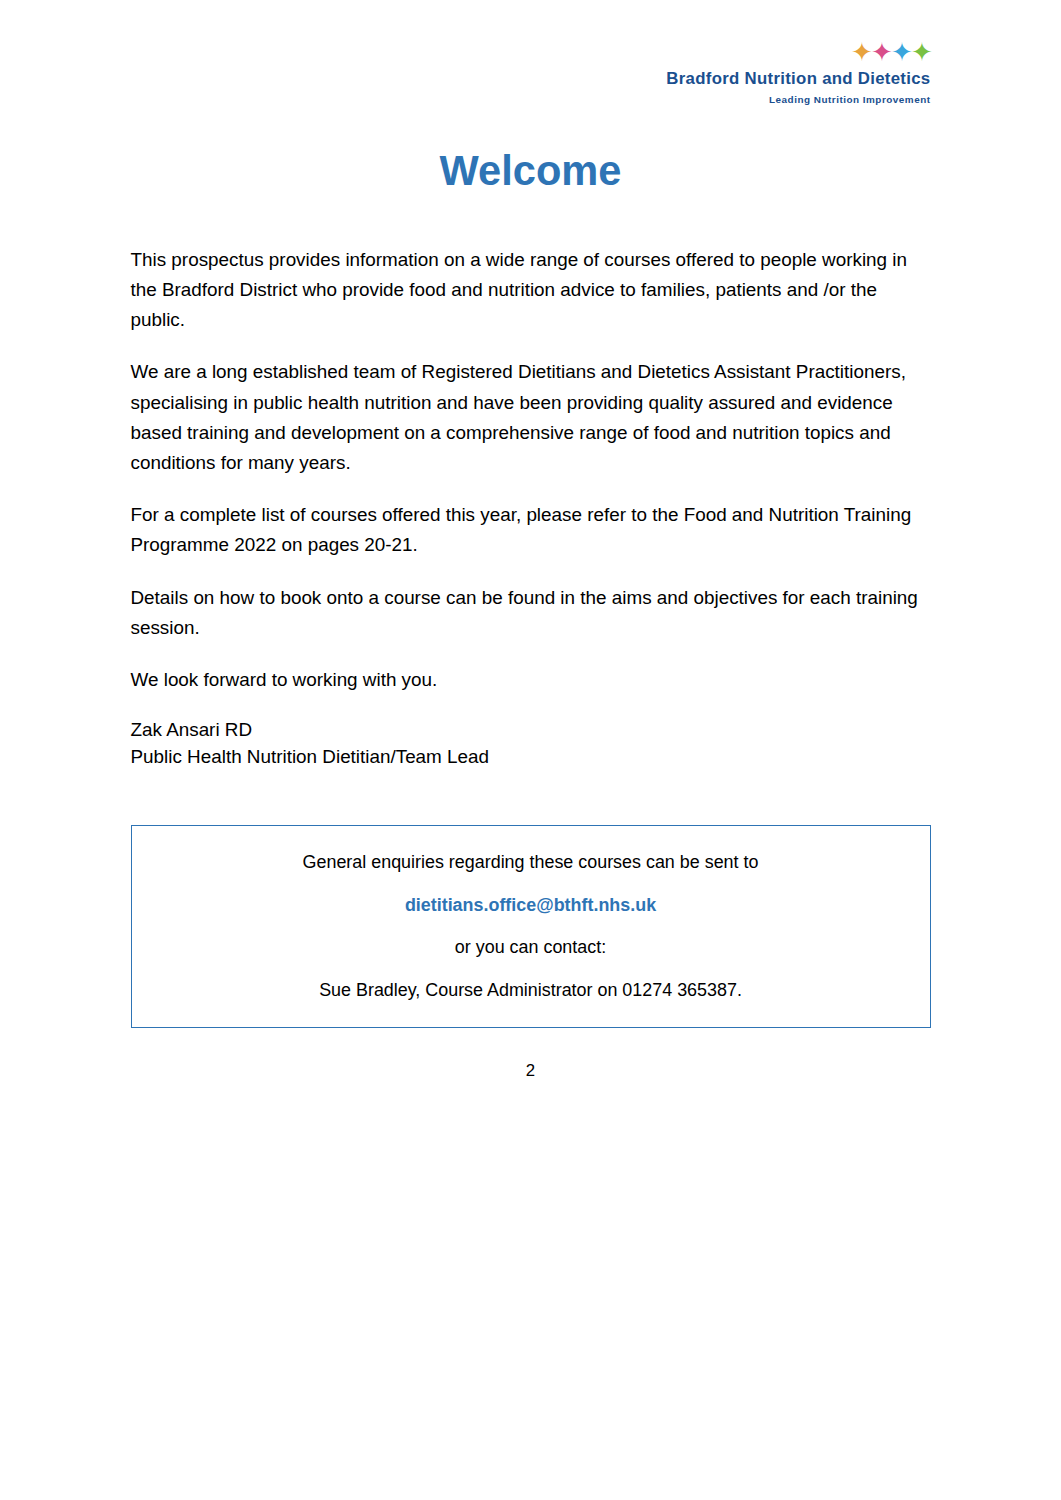✦✦✦✦
Bradford Nutrition and Dietetics
Leading Nutrition Improvement
Welcome
This prospectus provides information on a wide range of courses offered to people working in the Bradford District who provide food and nutrition advice to families, patients and /or the public.
We are a long established team of Registered Dietitians and Dietetics Assistant Practitioners, specialising in public health nutrition and have been providing quality assured and evidence based training and development on a comprehensive range of food and nutrition topics and conditions for many years.
For a complete list of courses offered this year, please refer to the Food and Nutrition Training Programme 2022 on pages 20-21.
Details on how to book onto a course can be found in the aims and objectives for each training session.
We look forward to working with you.
Zak Ansari RD
Public Health Nutrition Dietitian/Team Lead
General enquiries regarding these courses can be sent to
dietitians.office@bthft.nhs.uk
or you can contact:
Sue Bradley, Course Administrator on 01274 365387.
2